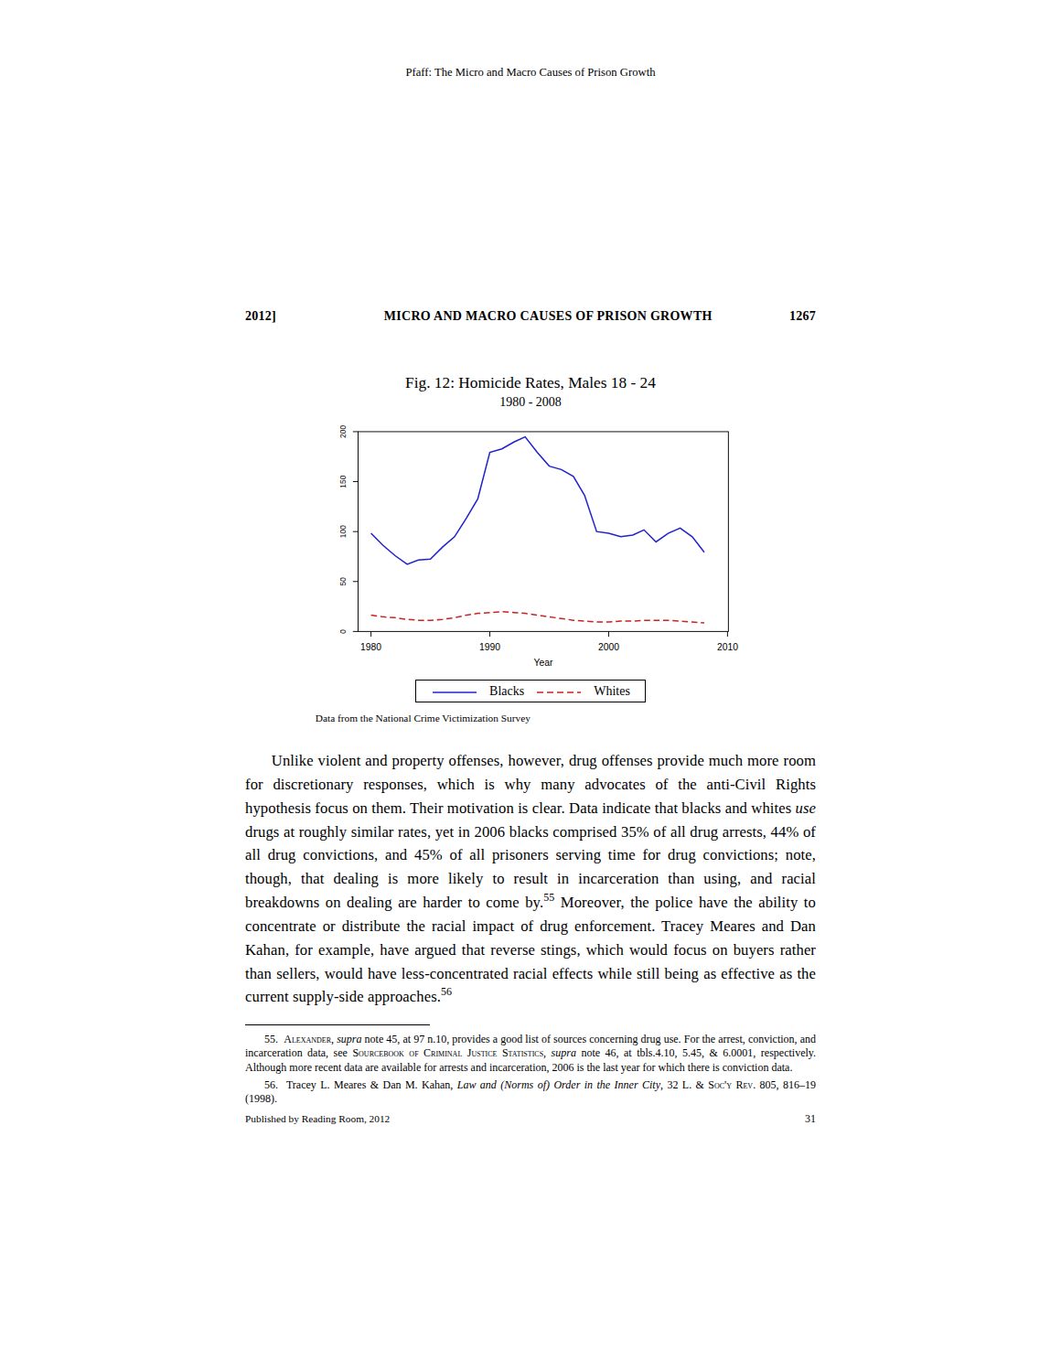Pfaff: The Micro and Macro Causes of Prison Growth
2012] MICRO AND MACRO CAUSES OF PRISON GROWTH 1267
Fig. 12: Homicide Rates, Males 18 - 24
1980 - 2008
0 50 100 150 200 1980 1990 2000 2010 Year
| | Blacks | | Whites |
Data from the National Crime Victimization Survey
Unlike violent and property offenses, however, drug offenses provide much more room for discretionary responses, which is why many advocates of the anti-Civil Rights hypothesis focus on them. Their motivation is clear. Data indicate that blacks and whites use drugs at roughly similar rates, yet in 2006 blacks comprised 35% of all drug arrests, 44% of all drug convictions, and 45% of all prisoners serving time for drug convictions; note, though, that dealing is more likely to result in incarceration than using, and racial breakdowns on dealing are harder to come by.55 Moreover, the police have the ability to concentrate or distribute the racial impact of drug enforcement. Tracey Meares and Dan Kahan, for example, have argued that reverse stings, which would focus on buyers rather than sellers, would have less-concentrated racial effects while still being as effective as the current supply-side approaches.56
55. Alexander, supra note 45, at 97 n.10, provides a good list of sources concerning drug use. For the arrest, conviction, and incarceration data, see Sourcebook of Criminal Justice Statistics, supra note 46, at tbls.4.10, 5.45, & 6.0001, respectively. Although more recent data are available for arrests and incarceration, 2006 is the last year for which there is conviction data.
56. Tracey L. Meares & Dan M. Kahan, Law and (Norms of) Order in the Inner City, 32 L. & Soc'y Rev. 805, 816–19 (1998).
Published by Reading Room, 2012 31